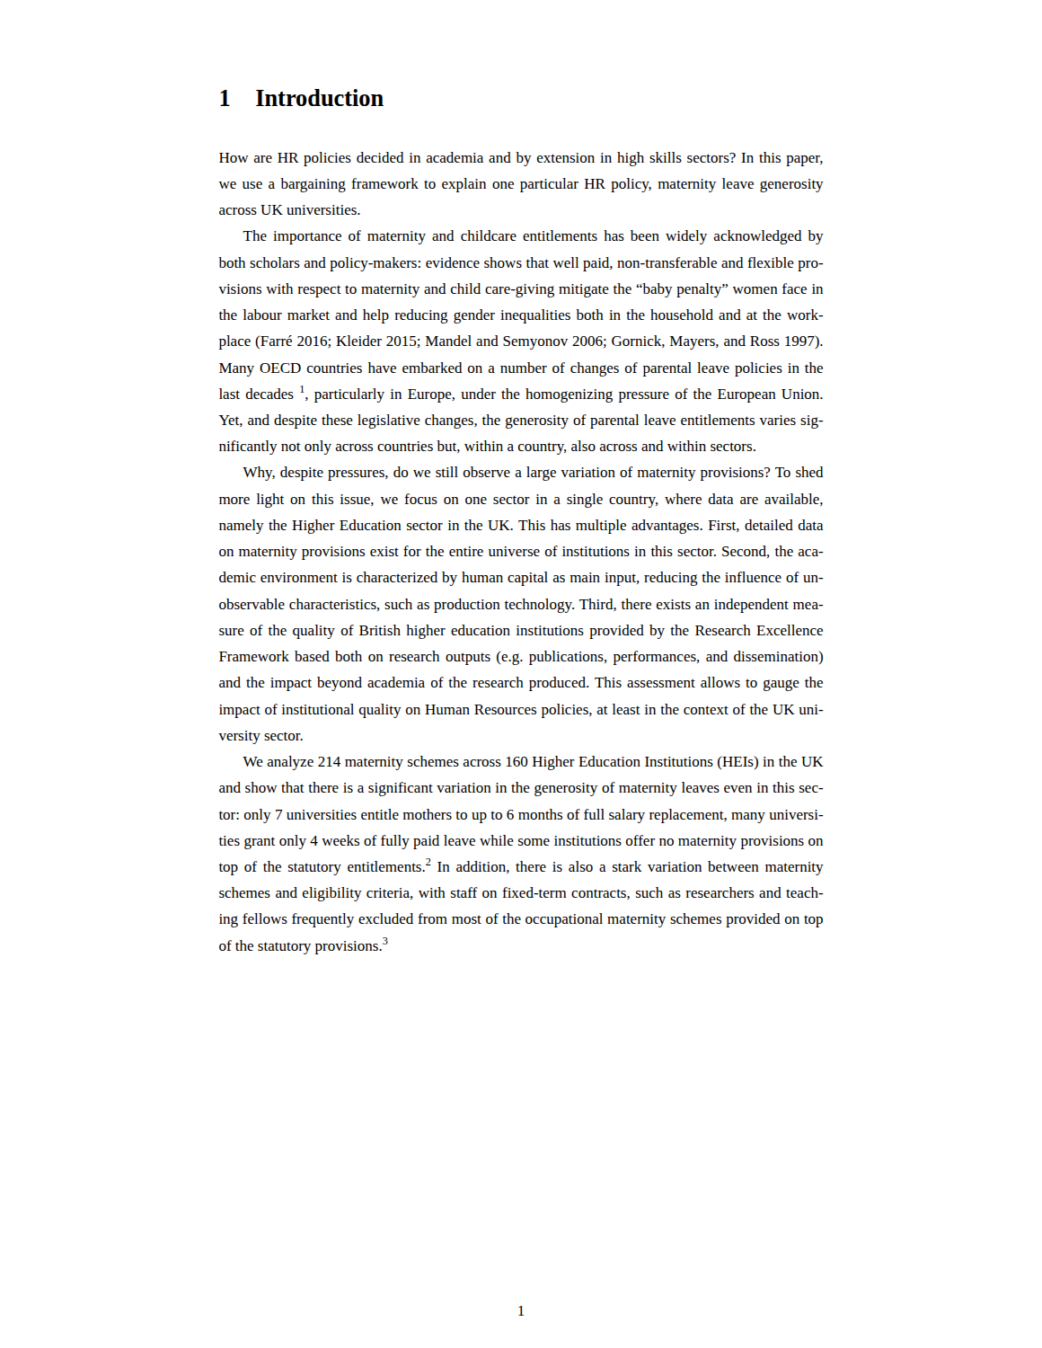1 Introduction
How are HR policies decided in academia and by extension in high skills sectors? In this paper, we use a bargaining framework to explain one particular HR policy, maternity leave generosity across UK universities.
The importance of maternity and childcare entitlements has been widely acknowledged by both scholars and policy-makers: evidence shows that well paid, non-transferable and flexible provisions with respect to maternity and child care-giving mitigate the “baby penalty” women face in the labour market and help reducing gender inequalities both in the household and at the workplace (Farré 2016; Kleider 2015; Mandel and Semyonov 2006; Gornick, Mayers, and Ross 1997). Many OECD countries have embarked on a number of changes of parental leave policies in the last decades 1, particularly in Europe, under the homogenizing pressure of the European Union. Yet, and despite these legislative changes, the generosity of parental leave entitlements varies significantly not only across countries but, within a country, also across and within sectors.
Why, despite pressures, do we still observe a large variation of maternity provisions? To shed more light on this issue, we focus on one sector in a single country, where data are available, namely the Higher Education sector in the UK. This has multiple advantages. First, detailed data on maternity provisions exist for the entire universe of institutions in this sector. Second, the academic environment is characterized by human capital as main input, reducing the influence of unobservable characteristics, such as production technology. Third, there exists an independent measure of the quality of British higher education institutions provided by the Research Excellence Framework based both on research outputs (e.g. publications, performances, and dissemination) and the impact beyond academia of the research produced. This assessment allows to gauge the impact of institutional quality on Human Resources policies, at least in the context of the UK university sector.
We analyze 214 maternity schemes across 160 Higher Education Institutions (HEIs) in the UK and show that there is a significant variation in the generosity of maternity leaves even in this sector: only 7 universities entitle mothers to up to 6 months of full salary replacement, many universities grant only 4 weeks of fully paid leave while some institutions offer no maternity provisions on top of the statutory entitlements.2 In addition, there is also a stark variation between maternity schemes and eligibility criteria, with staff on fixed-term contracts, such as researchers and teaching fellows frequently excluded from most of the occupational maternity schemes provided on top of the statutory provisions.3
1